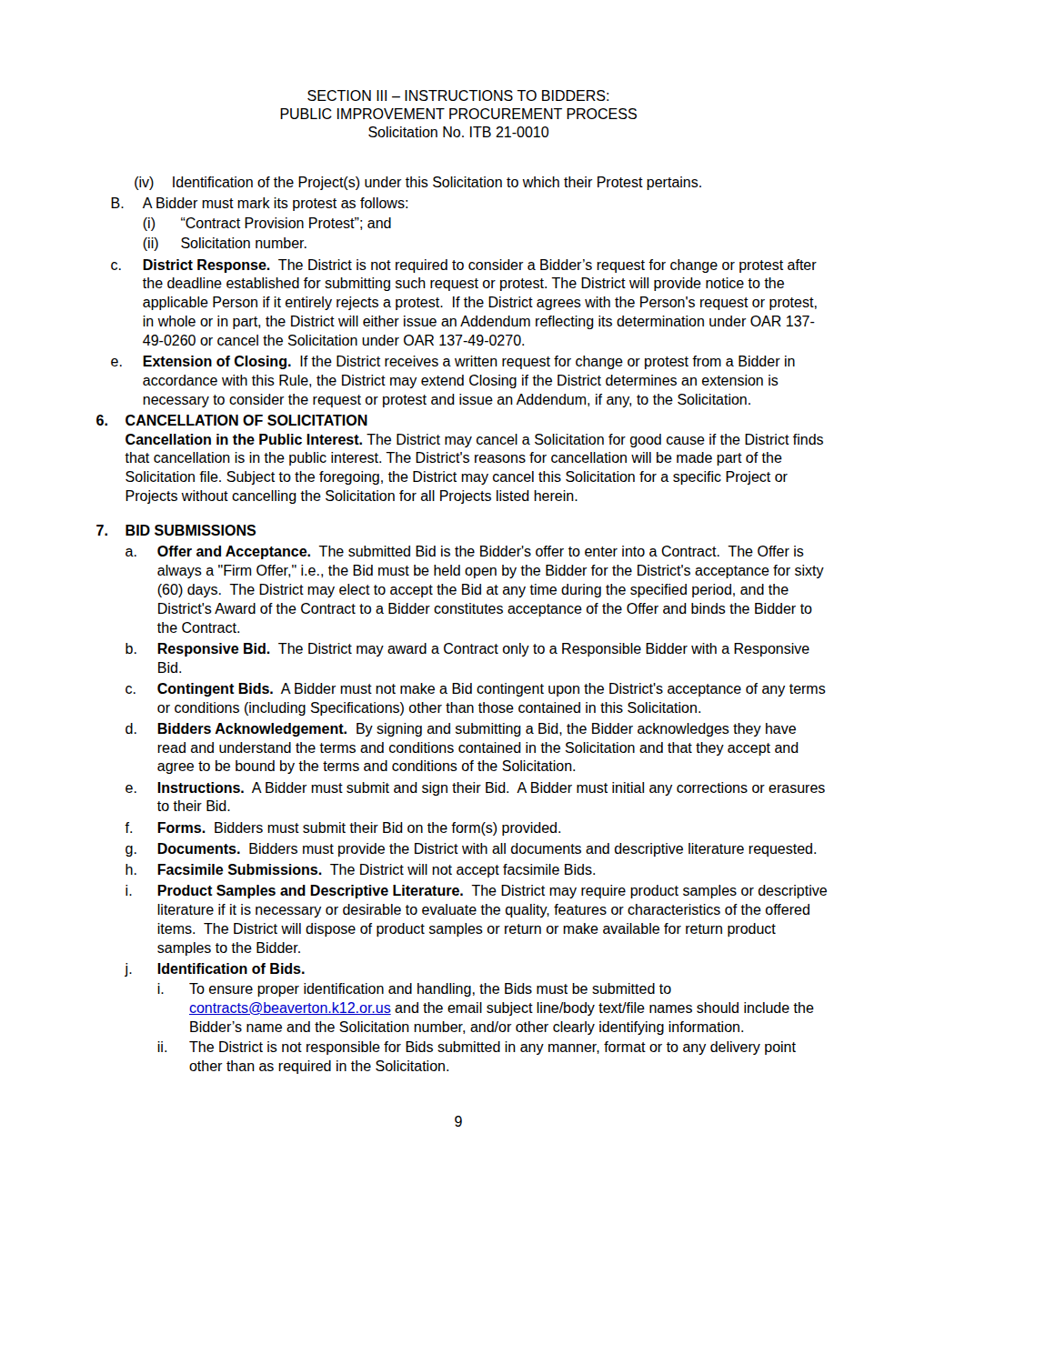SECTION III – INSTRUCTIONS TO BIDDERS:
PUBLIC IMPROVEMENT PROCUREMENT PROCESS
Solicitation No. ITB 21-0010
(iv) Identification of the Project(s) under this Solicitation to which their Protest pertains.
B. A Bidder must mark its protest as follows:
(i)“Contract Provision Protest”; and
(ii) Solicitation number.
c. District Response. The District is not required to consider a Bidder’s request for change or protest after the deadline established for submitting such request or protest. The District will provide notice to the applicable Person if it entirely rejects a protest. If the District agrees with the Person's request or protest, in whole or in part, the District will either issue an Addendum reflecting its determination under OAR 137-49-0260 or cancel the Solicitation under OAR 137-49-0270.
e. Extension of Closing. If the District receives a written request for change or protest from a Bidder in accordance with this Rule, the District may extend Closing if the District determines an extension is necessary to consider the request or protest and issue an Addendum, if any, to the Solicitation.
Cancellation of Solicitation
Cancellation in the Public Interest. The District may cancel a Solicitation for good cause if the District finds that cancellation is in the public interest. The District's reasons for cancellation will be made part of the Solicitation file. Subject to the foregoing, the District may cancel this Solicitation for a specific Project or Projects without cancelling the Solicitation for all Projects listed herein.
Bid Submissions
a. Offer and Acceptance. The submitted Bid is the Bidder's offer to enter into a Contract. The Offer is always a "Firm Offer," i.e., the Bid must be held open by the Bidder for the District's acceptance for sixty (60) days. The District may elect to accept the Bid at any time during the specified period, and the District's Award of the Contract to a Bidder constitutes acceptance of the Offer and binds the Bidder to the Contract.
b. Responsive Bid. The District may award a Contract only to a Responsible Bidder with a Responsive Bid.
c. Contingent Bids. A Bidder must not make a Bid contingent upon the District's acceptance of any terms or conditions (including Specifications) other than those contained in this Solicitation.
d. Bidders Acknowledgement. By signing and submitting a Bid, the Bidder acknowledges they have read and understand the terms and conditions contained in the Solicitation and that they accept and agree to be bound by the terms and conditions of the Solicitation.
e. Instructions. A Bidder must submit and sign their Bid. A Bidder must initial any corrections or erasures to their Bid.
f. Forms. Bidders must submit their Bid on the form(s) provided.
g. Documents. Bidders must provide the District with all documents and descriptive literature requested.
h. Facsimile Submissions. The District will not accept facsimile Bids.
i. Product Samples and Descriptive Literature. The District may require product samples or descriptive literature if it is necessary or desirable to evaluate the quality, features or characteristics of the offered items. The District will dispose of product samples or return or make available for return product samples to the Bidder.
j. Identification of Bids.
i. To ensure proper identification and handling, the Bids must be submitted to contracts@beaverton.k12.or.us and the email subject line/body text/file names should include the Bidder’s name and the Solicitation number, and/or other clearly identifying information.
ii. The District is not responsible for Bids submitted in any manner, format or to any delivery point other than as required in the Solicitation.
9